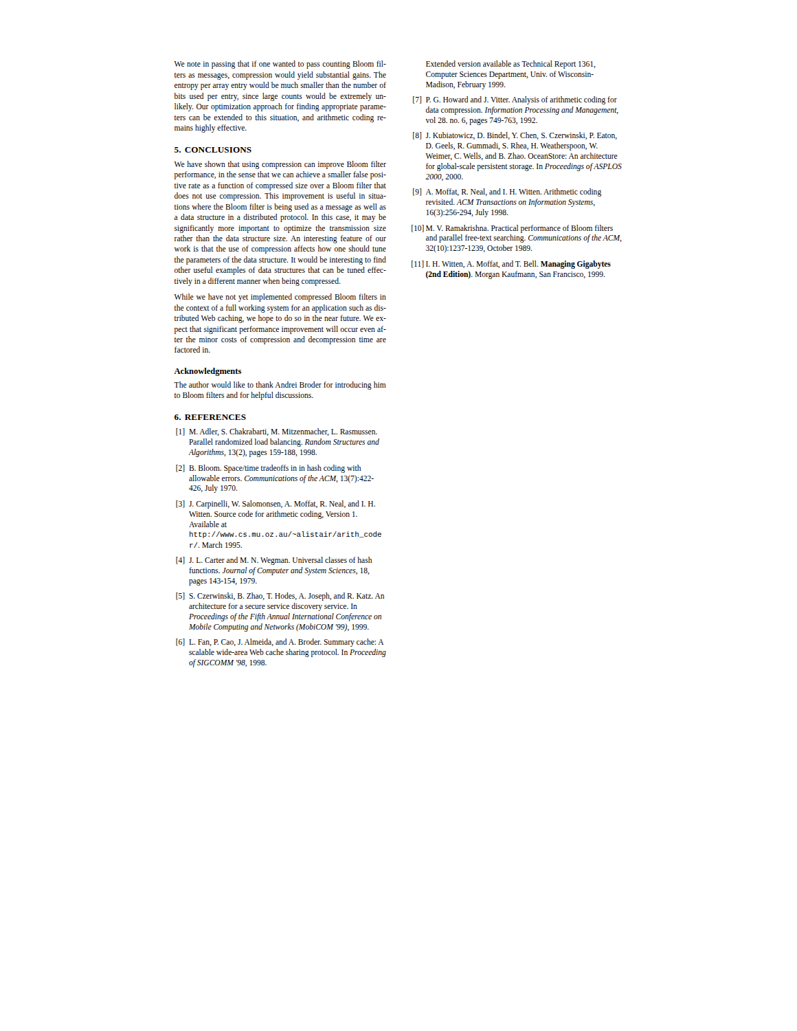We note in passing that if one wanted to pass counting Bloom filters as messages, compression would yield substantial gains. The entropy per array entry would be much smaller than the number of bits used per entry, since large counts would be extremely unlikely. Our optimization approach for finding appropriate parameters can be extended to this situation, and arithmetic coding remains highly effective.
5. CONCLUSIONS
We have shown that using compression can improve Bloom filter performance, in the sense that we can achieve a smaller false positive rate as a function of compressed size over a Bloom filter that does not use compression. This improvement is useful in situations where the Bloom filter is being used as a message as well as a data structure in a distributed protocol. In this case, it may be significantly more important to optimize the transmission size rather than the data structure size. An interesting feature of our work is that the use of compression affects how one should tune the parameters of the data structure. It would be interesting to find other useful examples of data structures that can be tuned effectively in a different manner when being compressed.
While we have not yet implemented compressed Bloom filters in the context of a full working system for an application such as distributed Web caching, we hope to do so in the near future. We expect that significant performance improvement will occur even after the minor costs of compression and decompression time are factored in.
Acknowledgments
The author would like to thank Andrei Broder for introducing him to Bloom filters and for helpful discussions.
6. REFERENCES
M. Adler, S. Chakrabarti, M. Mitzenmacher, L. Rasmussen. Parallel randomized load balancing. Random Structures and Algorithms, 13(2), pages 159-188, 1998.
B. Bloom. Space/time tradeoffs in in hash coding with allowable errors. Communications of the ACM, 13(7):422-426, July 1970.
J. Carpinelli, W. Salomonsen, A. Moffat, R. Neal, and I. H. Witten. Source code for arithmetic coding, Version 1. Available at
http://www.cs.mu.oz.au/~alistair/arith_coder/. March 1995.
J. L. Carter and M. N. Wegman. Universal classes of hash functions. Journal of Computer and System Sciences, 18, pages 143-154, 1979.
S. Czerwinski, B. Zhao, T. Hodes, A. Joseph, and R. Katz. An architecture for a secure service discovery service. In Proceedings of the Fifth Annual International Conference on Mobile Computing and Networks (MobiCOM '99), 1999.
L. Fan, P. Cao, J. Almeida, and A. Broder. Summary cache: A scalable wide-area Web cache sharing protocol. In Proceeding of SIGCOMM '98, 1998.
Extended version available as Technical Report 1361, Computer Sciences Department, Univ. of Wisconsin-Madison, February 1999.
P. G. Howard and J. Vitter. Analysis of arithmetic coding for data compression. Information Processing and Management, vol 28. no. 6, pages 749-763, 1992.
J. Kubiatowicz, D. Bindel, Y. Chen, S. Czerwinski, P. Eaton, D. Geels, R. Gummadi, S. Rhea, H. Weatherspoon, W. Weimer, C. Wells, and B. Zhao. OceanStore: An architecture for global-scale persistent storage. In Proceedings of ASPLOS 2000, 2000.
A. Moffat, R. Neal, and I. H. Witten. Arithmetic coding revisited. ACM Transactions on Information Systems, 16(3):256-294, July 1998.
M. V. Ramakrishna. Practical performance of Bloom filters and parallel free-text searching. Communications of the ACM, 32(10):1237-1239, October 1989.
I. H. Witten, A. Moffat, and T. Bell. Managing Gigabytes (2nd Edition). Morgan Kaufmann, San Francisco, 1999.